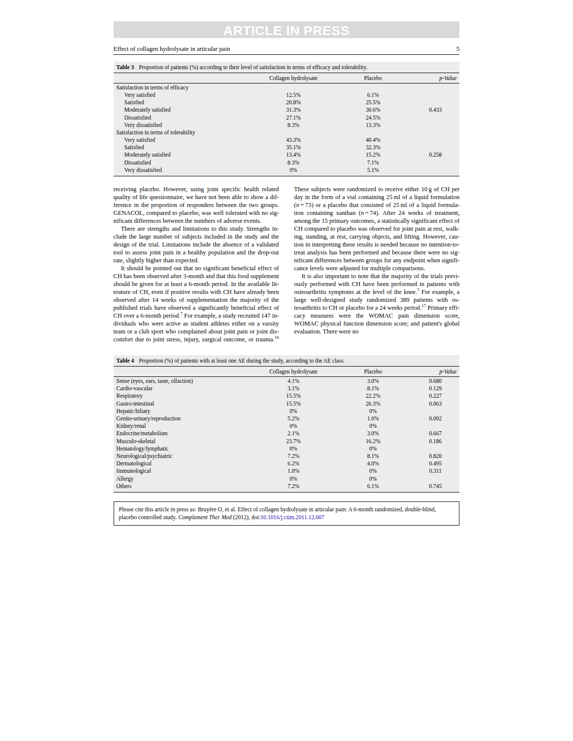+Model YCTIM-1120; No. of Pages 7
ARTICLE IN PRESS
Effect of collagen hydrolysate in articular pain
5
Table 3 Proportion of patients (%) according to their level of satisfaction in terms of efficacy and tolerability.
| | Collagen hydrolysate | Placebo | p-Value |
| --- | --- | --- | --- |
| Satisfaction in terms of efficacy | | | |
| Very satisfied | 12.5% | 6.1% | |
| Satisfied | 20.8% | 25.5% | |
| Moderately satisfied | 31.3% | 30.6% | 0.433 |
| Dissatisfied | 27.1% | 24.5% | |
| Very dissatisfied | 8.3% | 13.3% | |
| Satisfaction in terms of tolerability | | | |
| Very satisfied | 43.3% | 40.4% | |
| Satisfied | 35.1% | 32.3% | |
| Moderately satisfied | 13.4% | 15.2% | 0.258 |
| Dissatisfied | 8.3% | 7.1% | |
| Very dissatisfied | 0% | 5.1% | |
receiving placebo. However, using joint specific health related quality of life questionnaire, we have not been able to show a difference in the proportion of responders between the two groups. GENACOL, compared to placebo, was well tolerated with no significant differences between the numbers of adverse events.
There are strengths and limitations to this study. Strengths include the large number of subjects included in the study and the design of the trial. Limitations include the absence of a validated tool to assess joint pain in a healthy population and the drop-out rate, slightly higher than expected.
It should be pointed out that no significant beneficial effect of CH has been observed after 3-month and that this food supplement should be given for at least a 6-month period. In the available literature of CH, even if positive results with CH have already been observed after 14 weeks of supplementation the majority of the published trials have observed a significantly beneficial effect of CH over a 6-month period.7 For example, a study recruited 147 individuals who were active as student athletes either on a varsity team or a club sport who complained about joint pain or joint discomfort due to joint stress, injury, surgical outcome, or trauma.16 These subjects were randomized to receive either 10 g of CH per day in the form of a vial containing 25 ml of a liquid formulation (n = 73) or a placebo that consisted of 25 ml of a liquid formulation containing xanthan (n = 74). After 24 weeks of treatment, among the 15 primary outcomes, a statistically significant effect of CH compared to placebo was observed for joint pain at rest, walking, standing, at rest, carrying objects, and lifting. However, caution in interpreting these results is needed because no intention-to-treat analysis has been performed and because there were no significant differences between groups for any endpoint when significance levels were adjusted for multiple comparisons.
It is also important to note that the majority of the trials previously performed with CH have been performed in patients with osteoarthritis symptoms at the level of the knee.7 For example, a large well-designed study randomized 389 patients with osteoarthritis to CH or placebo for a 24 weeks period.17 Primary efficacy measures were the WOMAC pain dimension score, WOMAC physical function dimension score; and patient's global evaluation. There were no
Table 4 Proportion (%) of patients with at least one AE during the study, according to the AE class.
| | Collagen hydrolysate | Placebo | p-Value |
| --- | --- | --- | --- |
| Sense (eyes, ears, taste, olfaction) | 4.1% | 3.0% | 0.680 |
| Cardio-vascular | 3.1% | 8.1% | 0.129 |
| Respiratory | 15.5% | 22.2% | 0.227 |
| Gastro-intestinal | 15.5% | 26.3% | 0.063 |
| Hepatic/biliary | 0% | 0% | |
| Genito-urinary/reproduction | 5.2% | 1.0% | 0.092 |
| Kidney/renal | 0% | 0% | |
| Endocrine/metabolism | 2.1% | 3.0% | 0.667 |
| Musculo-skeletal | 23.7% | 16.2% | 0.186 |
| Hematology/lymphatic | 0% | 0% | |
| Neurological/psychiatric | 7.2% | 8.1% | 0.820 |
| Dermatological | 6.2% | 4.0% | 0.495 |
| Immunological | 1.0% | 0% | 0.311 |
| Allergy | 0% | 0% | |
| Others | 7.2% | 6.1% | 0.745 |
Please cite this article in press as: Bruyère O, et al. Effect of collagen hydrolysate in articular pain: A 6-month randomized, double-blind, placebo controlled study. Complement Ther Med (2012), doi:10.1016/j.ctim.2011.12.007